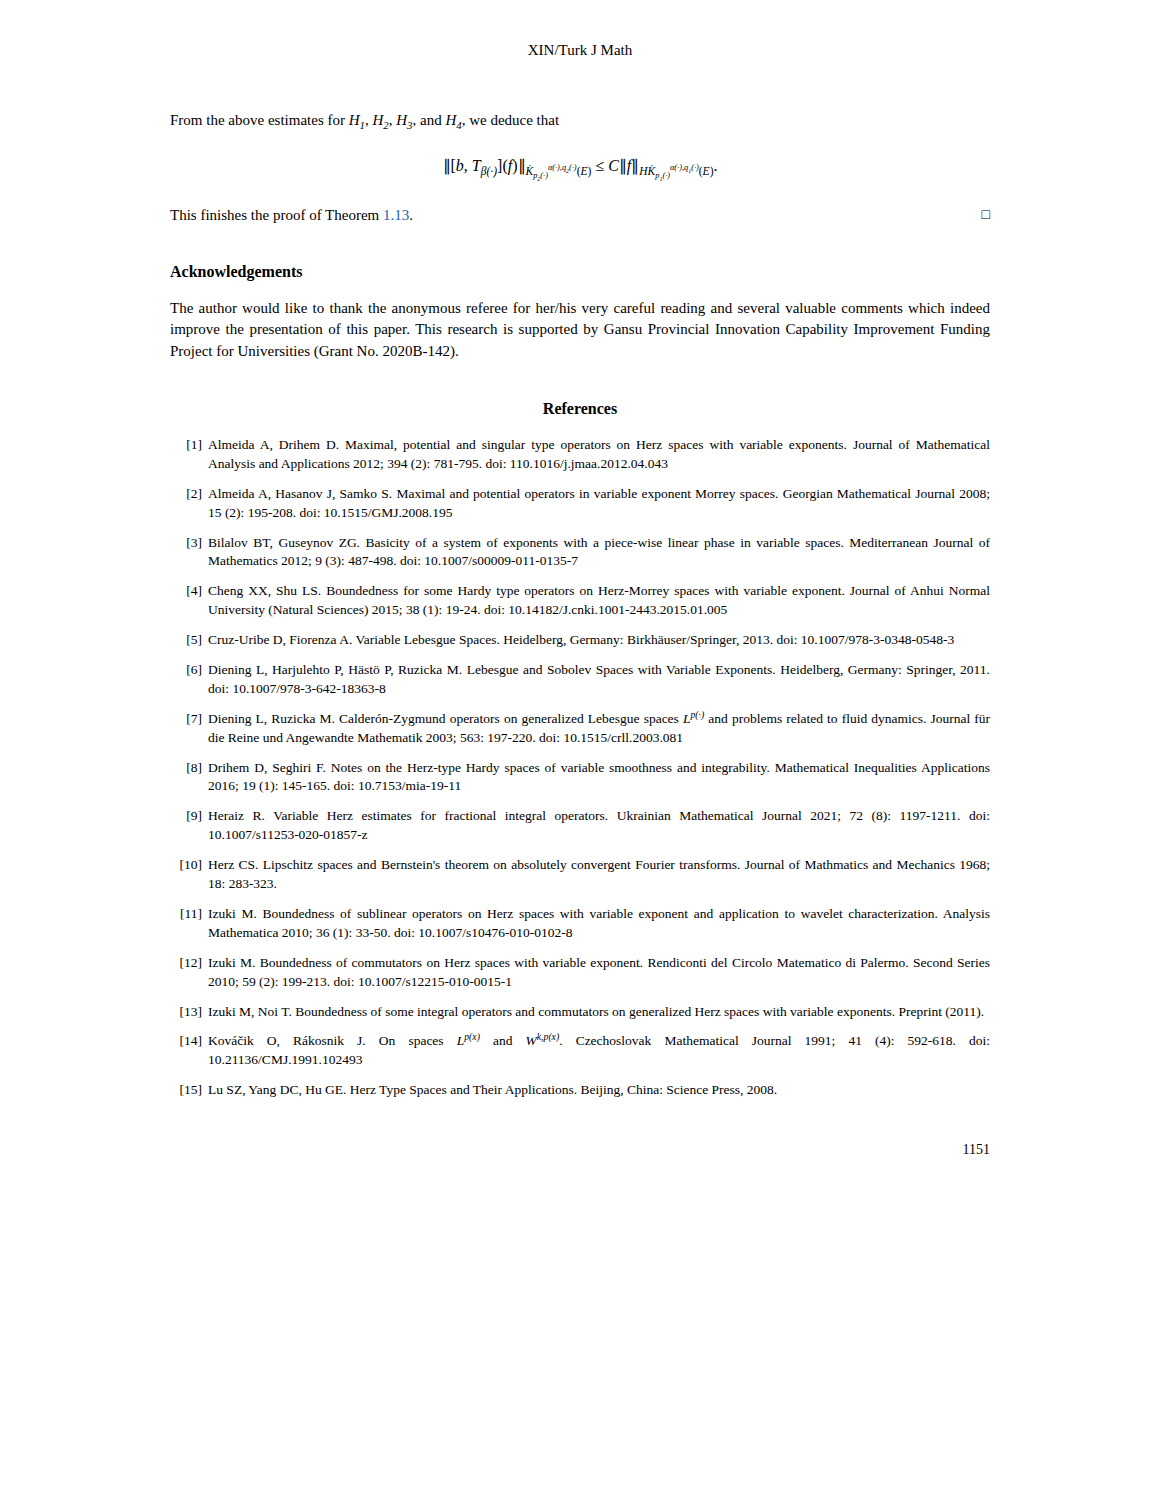XIN/Turk J Math
From the above estimates for H1, H2, H3, and H4, we deduce that
∥[b, Tβ(·)](f)∥K̇p2(·)α(·),q2(·)(E) ≤ C∥f∥HK̇p1(·)α(·),q1(·)(E).
This finishes the proof of Theorem 1.13. □
Acknowledgements
The author would like to thank the anonymous referee for her/his very careful reading and several valuable comments which indeed improve the presentation of this paper. This research is supported by Gansu Provincial Innovation Capability Improvement Funding Project for Universities (Grant No. 2020B-142).
References
Almeida A, Drihem D. Maximal, potential and singular type operators on Herz spaces with variable exponents. Journal of Mathematical Analysis and Applications 2012; 394 (2): 781-795. doi: 110.1016/j.jmaa.2012.04.043
Almeida A, Hasanov J, Samko S. Maximal and potential operators in variable exponent Morrey spaces. Georgian Mathematical Journal 2008; 15 (2): 195-208. doi: 10.1515/GMJ.2008.195
Bilalov BT, Guseynov ZG. Basicity of a system of exponents with a piece-wise linear phase in variable spaces. Mediterranean Journal of Mathematics 2012; 9 (3): 487-498. doi: 10.1007/s00009-011-0135-7
Cheng XX, Shu LS. Boundedness for some Hardy type operators on Herz-Morrey spaces with variable exponent. Journal of Anhui Normal University (Natural Sciences) 2015; 38 (1): 19-24. doi: 10.14182/J.cnki.1001-2443.2015.01.005
Cruz-Uribe D, Fiorenza A. Variable Lebesgue Spaces. Heidelberg, Germany: Birkhäuser/Springer, 2013. doi: 10.1007/978-3-0348-0548-3
Diening L, Harjulehto P, Hästö P, Ruzicka M. Lebesgue and Sobolev Spaces with Variable Exponents. Heidelberg, Germany: Springer, 2011. doi: 10.1007/978-3-642-18363-8
Diening L, Ruzicka M. Calderón-Zygmund operators on generalized Lebesgue spaces Lp(·) and problems related to fluid dynamics. Journal für die Reine und Angewandte Mathematik 2003; 563: 197-220. doi: 10.1515/crll.2003.081
Drihem D, Seghiri F. Notes on the Herz-type Hardy spaces of variable smoothness and integrability. Mathematical Inequalities Applications 2016; 19 (1): 145-165. doi: 10.7153/mia-19-11
Heraiz R. Variable Herz estimates for fractional integral operators. Ukrainian Mathematical Journal 2021; 72 (8): 1197-1211. doi: 10.1007/s11253-020-01857-z
Herz CS. Lipschitz spaces and Bernstein's theorem on absolutely convergent Fourier transforms. Journal of Mathmatics and Mechanics 1968; 18: 283-323.
Izuki M. Boundedness of sublinear operators on Herz spaces with variable exponent and application to wavelet characterization. Analysis Mathematica 2010; 36 (1): 33-50. doi: 10.1007/s10476-010-0102-8
Izuki M. Boundedness of commutators on Herz spaces with variable exponent. Rendiconti del Circolo Matematico di Palermo. Second Series 2010; 59 (2): 199-213. doi: 10.1007/s12215-010-0015-1
Izuki M, Noi T. Boundedness of some integral operators and commutators on generalized Herz spaces with variable exponents. Preprint (2011).
Kováčik O, Rákosnik J. On spaces Lp(x) and Wk,p(x). Czechoslovak Mathematical Journal 1991; 41 (4): 592-618. doi: 10.21136/CMJ.1991.102493
Lu SZ, Yang DC, Hu GE. Herz Type Spaces and Their Applications. Beijing, China: Science Press, 2008.
1151